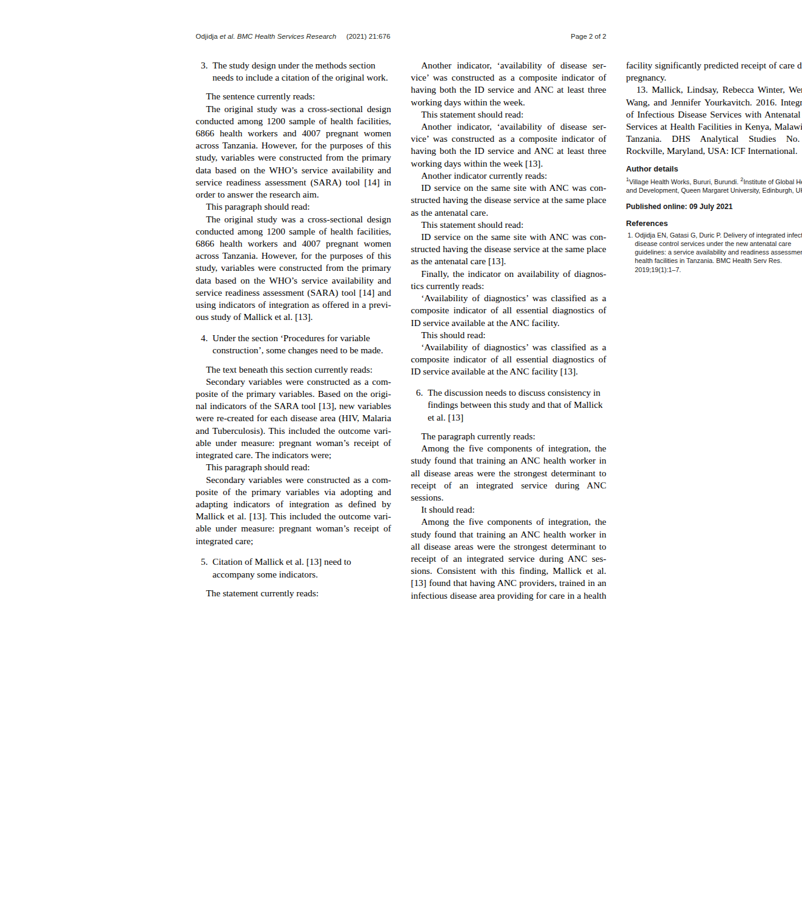Odjidja et al. BMC Health Services Research (2021) 21:676
Page 2 of 2
The study design under the methods section needs to include a citation of the original work.
The sentence currently reads:
The original study was a cross-sectional design conducted among 1200 sample of health facilities, 6866 health workers and 4007 pregnant women across Tanzania. However, for the purposes of this study, variables were constructed from the primary data based on the WHO’s service availability and service readiness assessment (SARA) tool [14] in order to answer the research aim.
This paragraph should read:
The original study was a cross-sectional design conducted among 1200 sample of health facilities, 6866 health workers and 4007 pregnant women across Tanzania. However, for the purposes of this study, variables were constructed from the primary data based on the WHO’s service availability and service readiness assessment (SARA) tool [14] and using indicators of integration as offered in a previous study of Mallick et al. [13].
Under the section ‘Procedures for variable construction’, some changes need to be made.
The text beneath this section currently reads:
Secondary variables were constructed as a composite of the primary variables. Based on the original indicators of the SARA tool [13], new variables were re-created for each disease area (HIV, Malaria and Tuberculosis). This included the outcome variable under measure: pregnant woman’s receipt of integrated care. The indicators were;
This paragraph should read:
Secondary variables were constructed as a composite of the primary variables via adopting and adapting indicators of integration as defined by Mallick et al. [13]. This included the outcome variable under measure: pregnant woman’s receipt of integrated care;
Citation of Mallick et al. [13] need to accompany some indicators.
The statement currently reads:
Another indicator, ‘availability of disease service’ was constructed as a composite indicator of having both the ID service and ANC at least three working days within the week.
This statement should read:
Another indicator, ‘availability of disease service’ was constructed as a composite indicator of having both the ID service and ANC at least three working days within the week [13].
Another indicator currently reads:
ID service on the same site with ANC was constructed having the disease service at the same place as the antenatal care.
This statement should read:
ID service on the same site with ANC was constructed having the disease service at the same place as the antenatal care [13].
Finally, the indicator on availability of diagnostics currently reads:
‘Availability of diagnostics’ was classified as a composite indicator of all essential diagnostics of ID service available at the ANC facility.
This should read:
‘Availability of diagnostics’ was classified as a composite indicator of all essential diagnostics of ID service available at the ANC facility [13].
The discussion needs to discuss consistency in findings between this study and that of Mallick et al. [13]
The paragraph currently reads:
Among the five components of integration, the study found that training an ANC health worker in all disease areas were the strongest determinant to receipt of an integrated service during ANC sessions.
It should read:
Among the five components of integration, the study found that training an ANC health worker in all disease areas were the strongest determinant to receipt of an integrated service during ANC sessions. Consistent with this finding, Mallick et al. [13] found that having ANC providers, trained in an infectious disease area providing for care in a health facility significantly predicted receipt of care during pregnancy.
13. Mallick, Lindsay, Rebecca Winter, Wenjuan Wang, and Jennifer Yourkavitch. 2016. Integration of Infectious Disease Services with Antenatal Care Services at Health Facilities in Kenya, Malawi, and Tanzania. DHS Analytical Studies No. 62. Rockville, Maryland, USA: ICF International.
Author details
1Village Health Works, Bururi, Burundi. 2Institute of Global Health and Development, Queen Margaret University, Edinburgh, UK.
Published online: 09 July 2021
References
Odjidja EN, Gatasi G, Duric P. Delivery of integrated infectious disease control services under the new antenatal care guidelines: a service availability and readiness assessment of health facilities in Tanzania. BMC Health Serv Res. 2019;19(1):1–7.